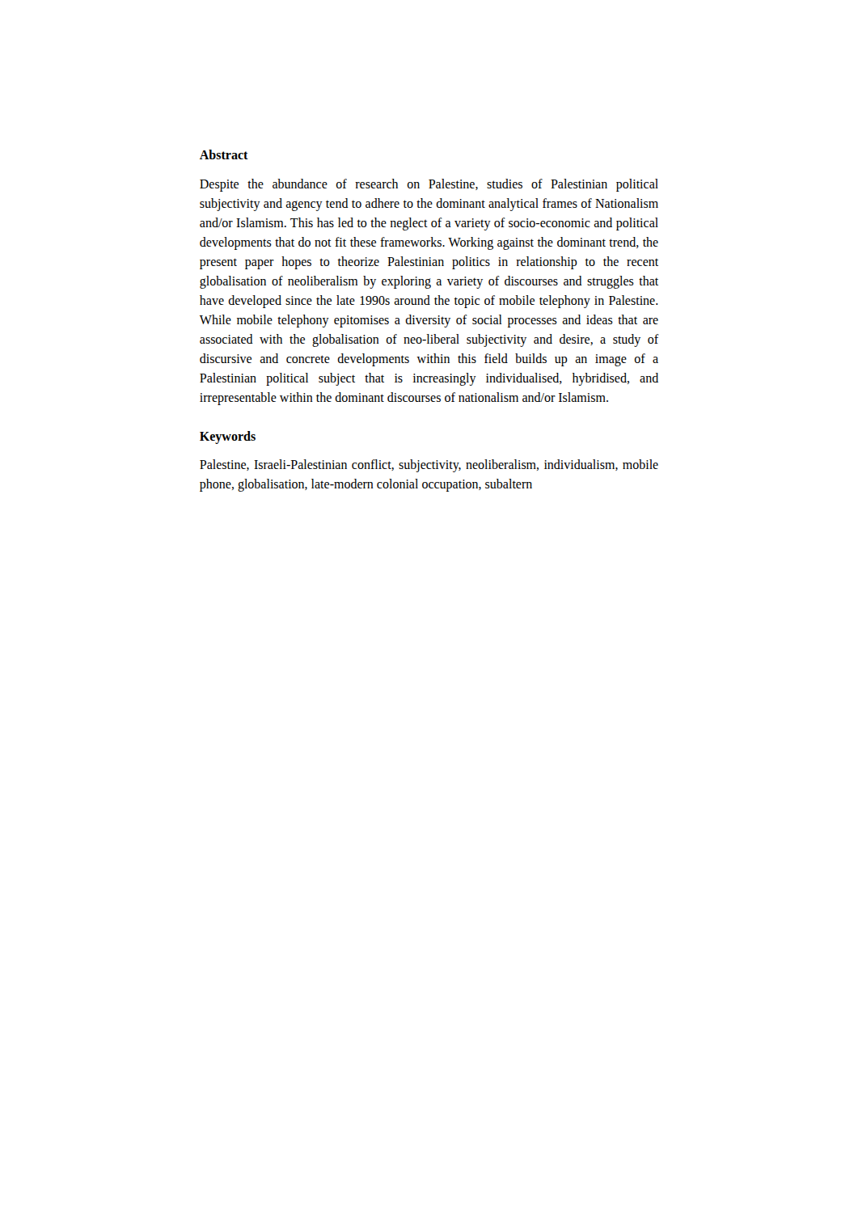Abstract
Despite the abundance of research on Palestine, studies of Palestinian political subjectivity and agency tend to adhere to the dominant analytical frames of Nationalism and/or Islamism. This has led to the neglect of a variety of socio-economic and political developments that do not fit these frameworks. Working against the dominant trend, the present paper hopes to theorize Palestinian politics in relationship to the recent globalisation of neoliberalism by exploring a variety of discourses and struggles that have developed since the late 1990s around the topic of mobile telephony in Palestine. While mobile telephony epitomises a diversity of social processes and ideas that are associated with the globalisation of neo-liberal subjectivity and desire, a study of discursive and concrete developments within this field builds up an image of a Palestinian political subject that is increasingly individualised, hybridised, and irrepresentable within the dominant discourses of nationalism and/or Islamism.
Keywords
Palestine, Israeli-Palestinian conflict, subjectivity, neoliberalism, individualism, mobile phone, globalisation, late-modern colonial occupation, subaltern